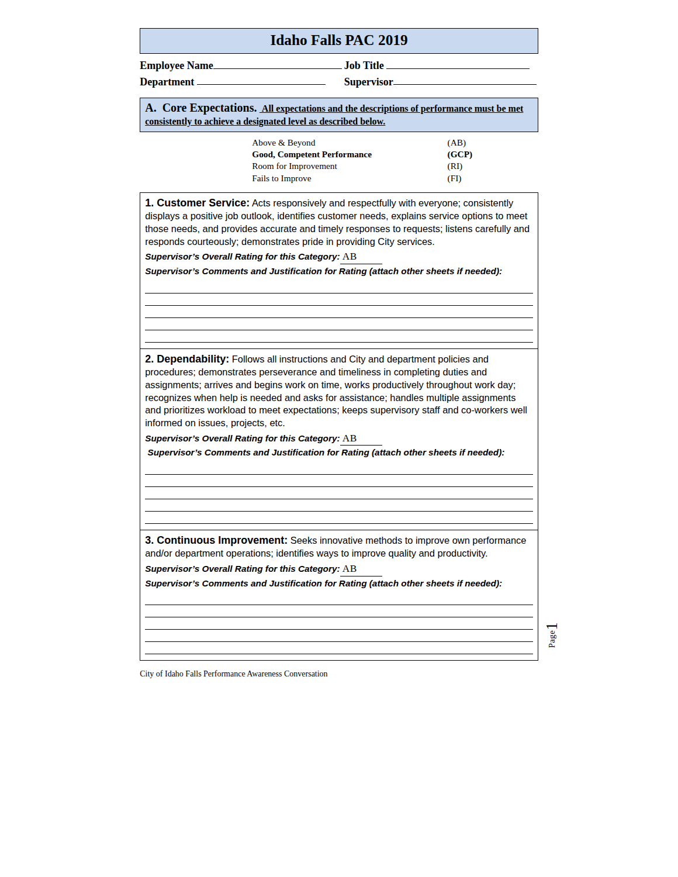Idaho Falls PAC 2019
| Employee Name | Job Title |
| Department | Supervisor |
A. Core Expectations. All expectations and the descriptions of performance must be met consistently to achieve a designated level as described below.
| Above & Beyond | (AB) |
| Good, Competent Performance | (GCP) |
| Room for Improvement | (RI) |
| Fails to Improve | (FI) |
1. Customer Service: Acts responsively and respectfully with everyone; consistently displays a positive job outlook, identifies customer needs, explains service options to meet those needs, and provides accurate and timely responses to requests; listens carefully and responds courteously; demonstrates pride in providing City services.
Supervisor’s Overall Rating for this Category: AB
Supervisor’s Comments and Justification for Rating (attach other sheets if needed):
2. Dependability: Follows all instructions and City and department policies and procedures; demonstrates perseverance and timeliness in completing duties and assignments; arrives and begins work on time, works productively throughout work day; recognizes when help is needed and asks for assistance; handles multiple assignments and prioritizes workload to meet expectations; keeps supervisory staff and co-workers well informed on issues, projects, etc.
Supervisor’s Overall Rating for this Category: AB
Supervisor’s Comments and Justification for Rating (attach other sheets if needed):
3. Continuous Improvement: Seeks innovative methods to improve own performance and/or department operations; identifies ways to improve quality and productivity.
Supervisor’s Overall Rating for this Category: AB
Supervisor’s Comments and Justification for Rating (attach other sheets if needed):
Page1
City of Idaho Falls Performance Awareness Conversation